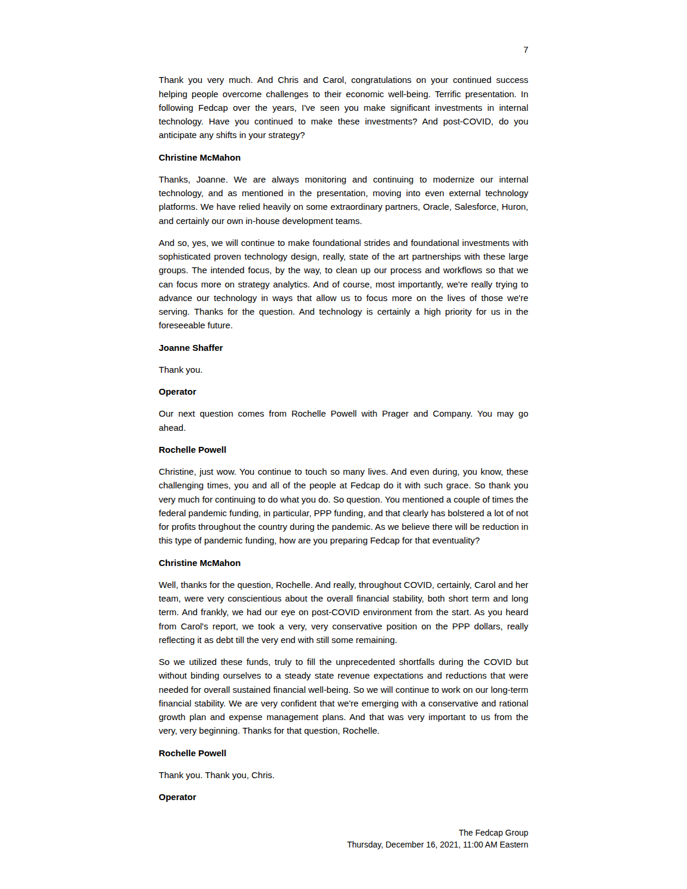7
Thank you very much. And Chris and Carol, congratulations on your continued success helping people overcome challenges to their economic well-being. Terrific presentation. In following Fedcap over the years, I've seen you make significant investments in internal technology. Have you continued to make these investments? And post-COVID, do you anticipate any shifts in your strategy?
Christine McMahon
Thanks, Joanne. We are always monitoring and continuing to modernize our internal technology, and as mentioned in the presentation, moving into even external technology platforms. We have relied heavily on some extraordinary partners, Oracle, Salesforce, Huron, and certainly our own in-house development teams.
And so, yes, we will continue to make foundational strides and foundational investments with sophisticated proven technology design, really, state of the art partnerships with these large groups. The intended focus, by the way, to clean up our process and workflows so that we can focus more on strategy analytics. And of course, most importantly, we're really trying to advance our technology in ways that allow us to focus more on the lives of those we're serving. Thanks for the question. And technology is certainly a high priority for us in the foreseeable future.
Joanne Shaffer
Thank you.
Operator
Our next question comes from Rochelle Powell with Prager and Company. You may go ahead.
Rochelle Powell
Christine, just wow. You continue to touch so many lives. And even during, you know, these challenging times, you and all of the people at Fedcap do it with such grace. So thank you very much for continuing to do what you do. So question. You mentioned a couple of times the federal pandemic funding, in particular, PPP funding, and that clearly has bolstered a lot of not for profits throughout the country during the pandemic. As we believe there will be reduction in this type of pandemic funding, how are you preparing Fedcap for that eventuality?
Christine McMahon
Well, thanks for the question, Rochelle. And really, throughout COVID, certainly, Carol and her team, were very conscientious about the overall financial stability, both short term and long term. And frankly, we had our eye on post-COVID environment from the start. As you heard from Carol's report, we took a very, very conservative position on the PPP dollars, really reflecting it as debt till the very end with still some remaining.
So we utilized these funds, truly to fill the unprecedented shortfalls during the COVID but without binding ourselves to a steady state revenue expectations and reductions that were needed for overall sustained financial well-being. So we will continue to work on our long-term financial stability. We are very confident that we're emerging with a conservative and rational growth plan and expense management plans. And that was very important to us from the very, very beginning. Thanks for that question, Rochelle.
Rochelle Powell
Thank you. Thank you, Chris.
Operator
The Fedcap Group
Thursday, December 16, 2021, 11:00 AM Eastern